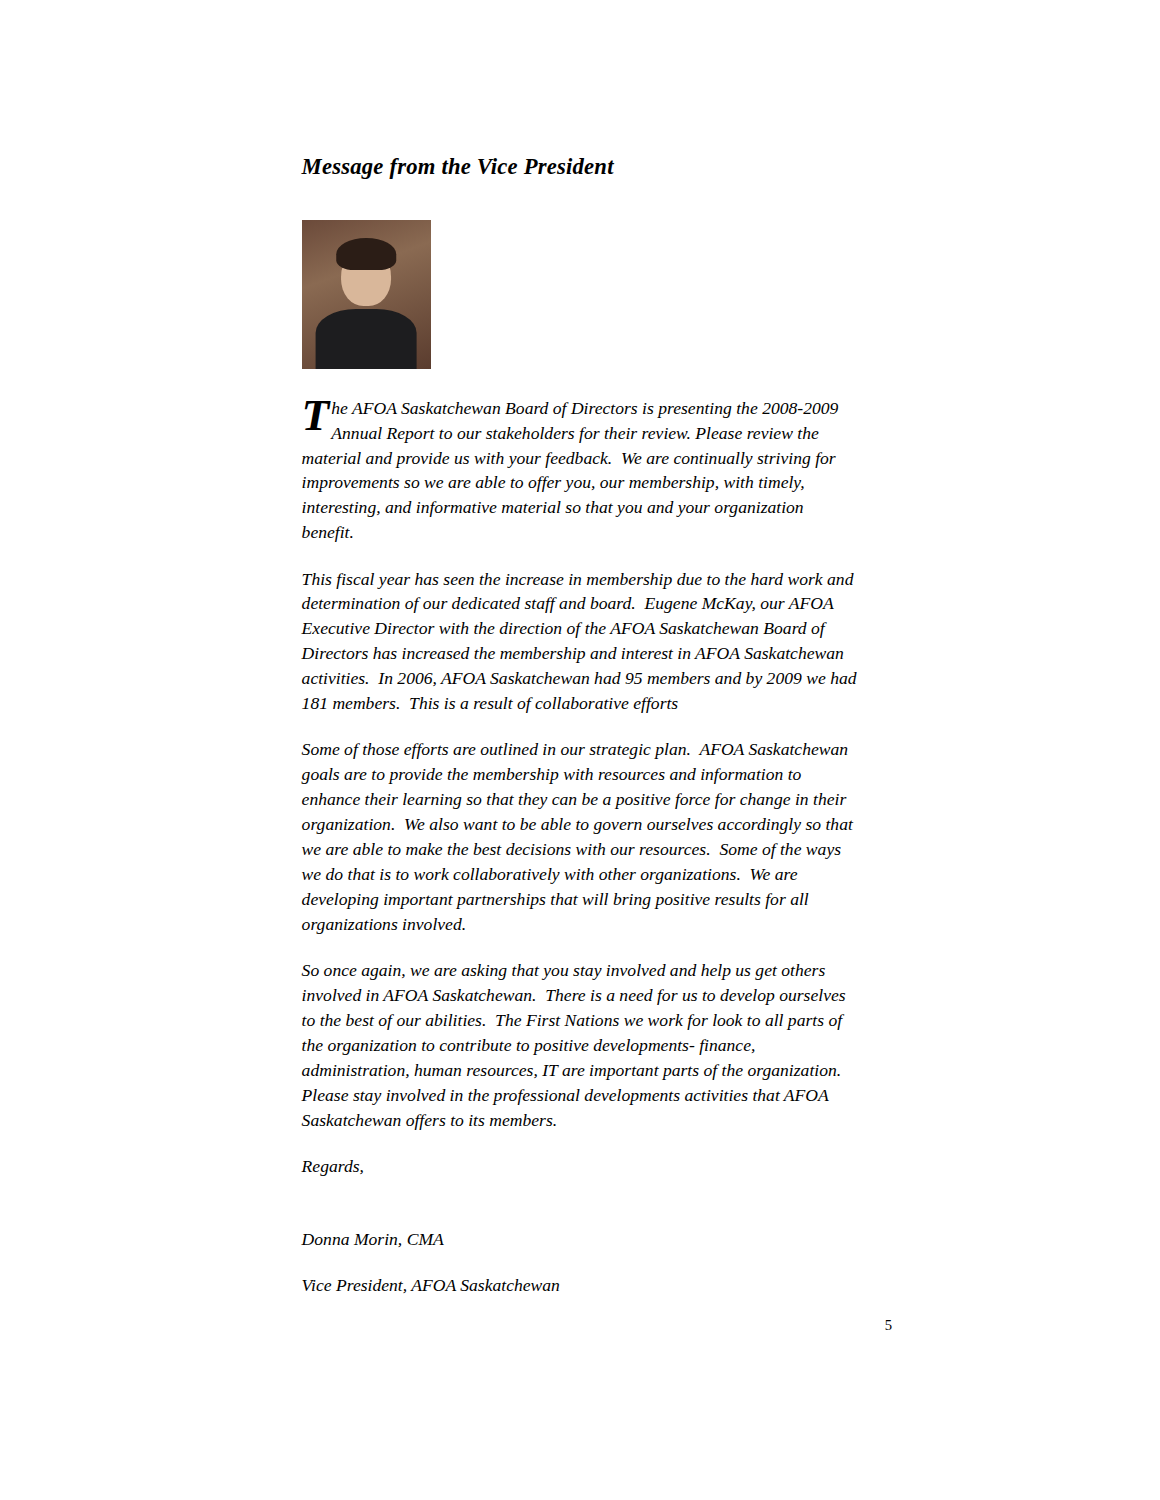Message from the Vice President
The AFOA Saskatchewan Board of Directors is presenting the 2008-2009 Annual Report to our stakeholders for their review. Please review the material and provide us with your feedback. We are continually striving for improvements so we are able to offer you, our membership, with timely, interesting, and informative material so that you and your organization benefit.
This fiscal year has seen the increase in membership due to the hard work and determination of our dedicated staff and board. Eugene McKay, our AFOA Executive Director with the direction of the AFOA Saskatchewan Board of Directors has increased the membership and interest in AFOA Saskatchewan activities. In 2006, AFOA Saskatchewan had 95 members and by 2009 we had 181 members. This is a result of collaborative efforts
Some of those efforts are outlined in our strategic plan. AFOA Saskatchewan goals are to provide the membership with resources and information to enhance their learning so that they can be a positive force for change in their organization. We also want to be able to govern ourselves accordingly so that we are able to make the best decisions with our resources. Some of the ways we do that is to work collaboratively with other organizations. We are developing important partnerships that will bring positive results for all organizations involved.
So once again, we are asking that you stay involved and help us get others involved in AFOA Saskatchewan. There is a need for us to develop ourselves to the best of our abilities. The First Nations we work for look to all parts of the organization to contribute to positive developments- finance, administration, human resources, IT are important parts of the organization. Please stay involved in the professional developments activities that AFOA Saskatchewan offers to its members.
Regards,
Donna Morin, CMA
Vice President, AFOA Saskatchewan
5